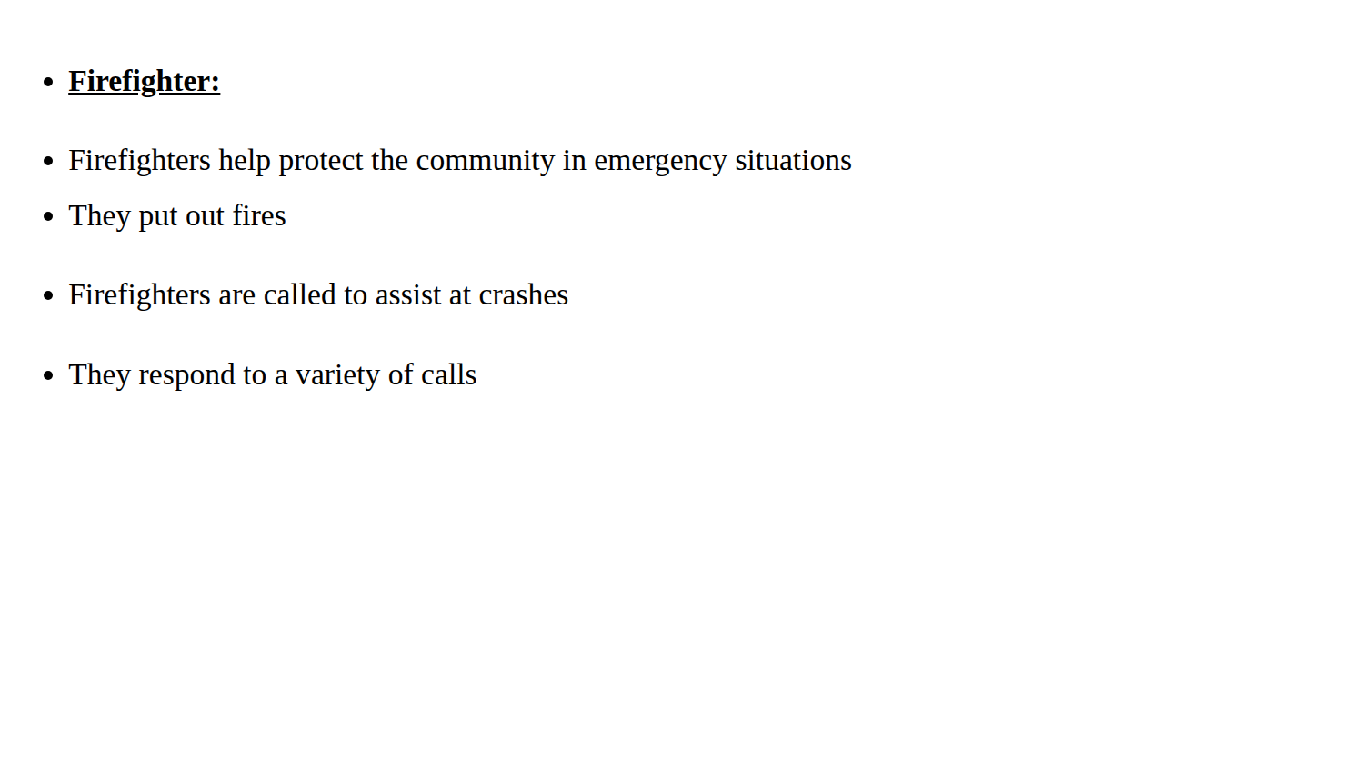Firefighter:
Firefighters help protect the community in emergency situations
They put out fires
Firefighters are called to assist at crashes
They respond to a variety of calls